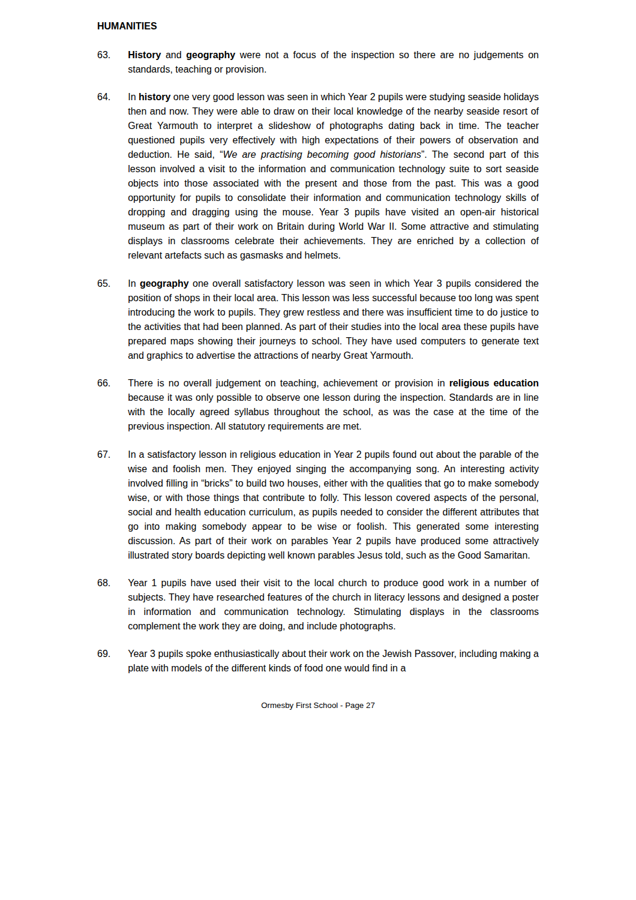Humanities
History and geography were not a focus of the inspection so there are no judgements on standards, teaching or provision.
In history one very good lesson was seen in which Year 2 pupils were studying seaside holidays then and now. They were able to draw on their local knowledge of the nearby seaside resort of Great Yarmouth to interpret a slideshow of photographs dating back in time. The teacher questioned pupils very effectively with high expectations of their powers of observation and deduction. He said, “We are practising becoming good historians”. The second part of this lesson involved a visit to the information and communication technology suite to sort seaside objects into those associated with the present and those from the past. This was a good opportunity for pupils to consolidate their information and communication technology skills of dropping and dragging using the mouse. Year 3 pupils have visited an open-air historical museum as part of their work on Britain during World War II. Some attractive and stimulating displays in classrooms celebrate their achievements. They are enriched by a collection of relevant artefacts such as gasmasks and helmets.
In geography one overall satisfactory lesson was seen in which Year 3 pupils considered the position of shops in their local area. This lesson was less successful because too long was spent introducing the work to pupils. They grew restless and there was insufficient time to do justice to the activities that had been planned. As part of their studies into the local area these pupils have prepared maps showing their journeys to school. They have used computers to generate text and graphics to advertise the attractions of nearby Great Yarmouth.
There is no overall judgement on teaching, achievement or provision in religious education because it was only possible to observe one lesson during the inspection. Standards are in line with the locally agreed syllabus throughout the school, as was the case at the time of the previous inspection. All statutory requirements are met.
In a satisfactory lesson in religious education in Year 2 pupils found out about the parable of the wise and foolish men. They enjoyed singing the accompanying song. An interesting activity involved filling in “bricks” to build two houses, either with the qualities that go to make somebody wise, or with those things that contribute to folly. This lesson covered aspects of the personal, social and health education curriculum, as pupils needed to consider the different attributes that go into making somebody appear to be wise or foolish. This generated some interesting discussion. As part of their work on parables Year 2 pupils have produced some attractively illustrated story boards depicting well known parables Jesus told, such as the Good Samaritan.
Year 1 pupils have used their visit to the local church to produce good work in a number of subjects. They have researched features of the church in literacy lessons and designed a poster in information and communication technology. Stimulating displays in the classrooms complement the work they are doing, and include photographs.
Year 3 pupils spoke enthusiastically about their work on the Jewish Passover, including making a plate with models of the different kinds of food one would find in a
Ormesby First School - Page 27